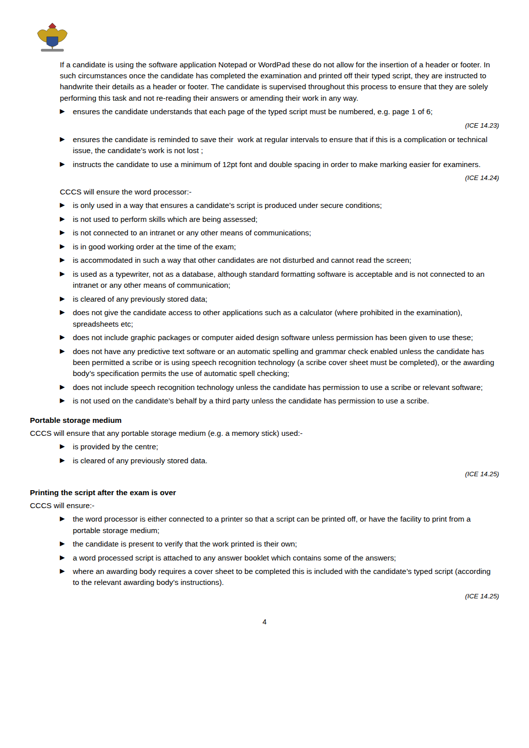If a candidate is using the software application Notepad or WordPad these do not allow for the insertion of a header or footer. In such circumstances once the candidate has completed the examination and printed off their typed script, they are instructed to handwrite their details as a header or footer. The candidate is supervised throughout this process to ensure that they are solely performing this task and not re-reading their answers or amending their work in any way.
ensures the candidate understands that each page of the typed script must be numbered, e.g. page 1 of 6;
(ICE 14.23)
ensures the candidate is reminded to save their work at regular intervals to ensure that if this is a complication or technical issue, the candidate’s work is not lost ;
instructs the candidate to use a minimum of 12pt font and double spacing in order to make marking easier for examiners.
(ICE 14.24)
CCCS will ensure the word processor:-
is only used in a way that ensures a candidate’s script is produced under secure conditions;
is not used to perform skills which are being assessed;
is not connected to an intranet or any other means of communications;
is in good working order at the time of the exam;
is accommodated in such a way that other candidates are not disturbed and cannot read the screen;
is used as a typewriter, not as a database, although standard formatting software is acceptable and is not connected to an intranet or any other means of communication;
is cleared of any previously stored data;
does not give the candidate access to other applications such as a calculator (where prohibited in the examination), spreadsheets etc;
does not include graphic packages or computer aided design software unless permission has been given to use these;
does not have any predictive text software or an automatic spelling and grammar check enabled unless the candidate has been permitted a scribe or is using speech recognition technology (a scribe cover sheet must be completed), or the awarding body’s specification permits the use of automatic spell checking;
does not include speech recognition technology unless the candidate has permission to use a scribe or relevant software;
is not used on the candidate’s behalf by a third party unless the candidate has permission to use a scribe.
Portable storage medium
CCCS will ensure that any portable storage medium (e.g. a memory stick) used:-
is provided by the centre;
is cleared of any previously stored data.
(ICE 14.25)
Printing the script after the exam is over
CCCS will ensure:-
the word processor is either connected to a printer so that a script can be printed off, or have the facility to print from a portable storage medium;
the candidate is present to verify that the work printed is their own;
a word processed script is attached to any answer booklet which contains some of the answers;
where an awarding body requires a cover sheet to be completed this is included with the candidate’s typed script (according to the relevant awarding body’s instructions).
(ICE 14.25)
4